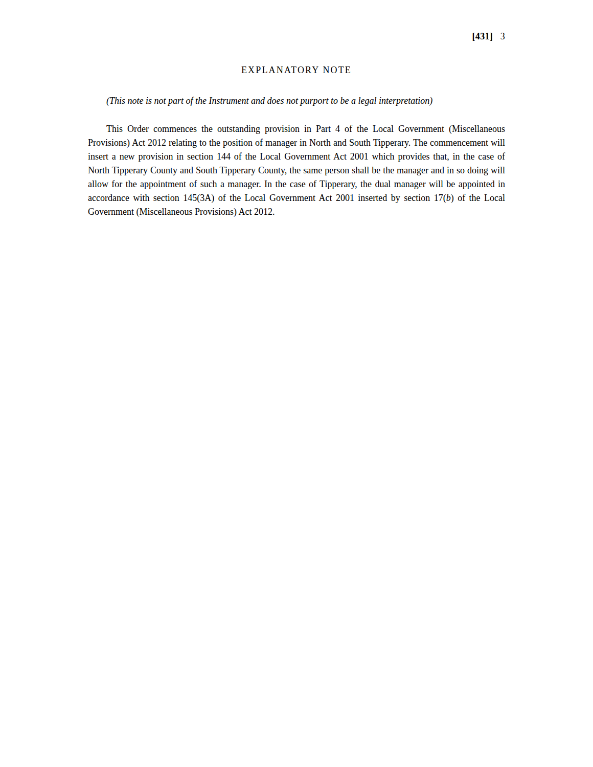[431]3
EXPLANATORY NOTE
(This note is not part of the Instrument and does not purport to be a legal interpretation)
This Order commences the outstanding provision in Part 4 of the Local Government (Miscellaneous Provisions) Act 2012 relating to the position of manager in North and South Tipperary. The commencement will insert a new provision in section 144 of the Local Government Act 2001 which provides that, in the case of North Tipperary County and South Tipperary County, the same person shall be the manager and in so doing will allow for the appointment of such a manager. In the case of Tipperary, the dual manager will be appointed in accordance with section 145(3A) of the Local Government Act 2001 inserted by section 17(b) of the Local Government (Miscellaneous Provisions) Act 2012.